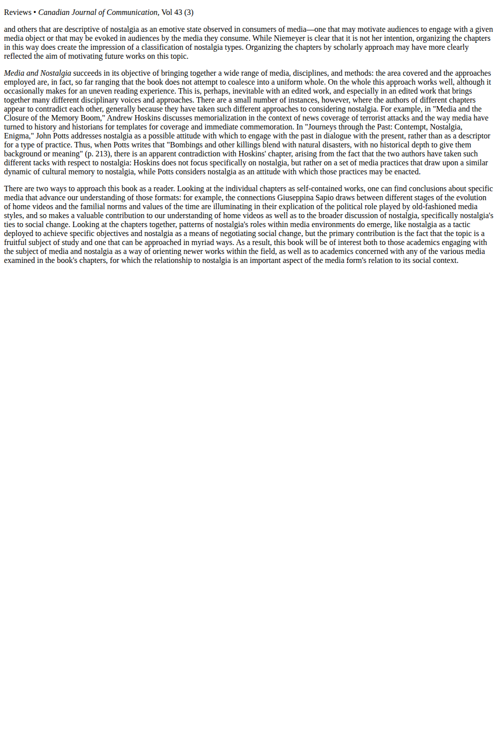Reviews • Canadian Journal of Communication, Vol 43 (3)
and others that are descriptive of nostalgia as an emotive state observed in consumers of media—one that may motivate audiences to engage with a given media object or that may be evoked in audiences by the media they consume. While Niemeyer is clear that it is not her intention, organizing the chapters in this way does create the impression of a classification of nostalgia types. Organizing the chapters by scholarly approach may have more clearly reflected the aim of motivating future works on this topic.
Media and Nostalgia succeeds in its objective of bringing together a wide range of media, disciplines, and methods: the area covered and the approaches employed are, in fact, so far ranging that the book does not attempt to coalesce into a uniform whole. On the whole this approach works well, although it occasionally makes for an uneven reading experience. This is, perhaps, inevitable with an edited work, and especially in an edited work that brings together many different disciplinary voices and approaches. There are a small number of instances, however, where the authors of different chapters appear to contradict each other, generally because they have taken such different approaches to considering nostalgia. For example, in "Media and the Closure of the Memory Boom," Andrew Hoskins discusses memorialization in the context of news coverage of terrorist attacks and the way media have turned to history and historians for templates for coverage and immediate commemoration. In "Journeys through the Past: Contempt, Nostalgia, Enigma," John Potts addresses nostalgia as a possible attitude with which to engage with the past in dialogue with the present, rather than as a descriptor for a type of practice. Thus, when Potts writes that "Bombings and other killings blend with natural disasters, with no historical depth to give them background or meaning" (p. 213), there is an apparent contradiction with Hoskins' chapter, arising from the fact that the two authors have taken such different tacks with respect to nostalgia: Hoskins does not focus specifically on nostalgia, but rather on a set of media practices that draw upon a similar dynamic of cultural memory to nostalgia, while Potts considers nostalgia as an attitude with which those practices may be enacted.
There are two ways to approach this book as a reader. Looking at the individual chapters as self-contained works, one can find conclusions about specific media that advance our understanding of those formats: for example, the connections Giuseppina Sapio draws between different stages of the evolution of home videos and the familial norms and values of the time are illuminating in their explication of the political role played by old-fashioned media styles, and so makes a valuable contribution to our understanding of home videos as well as to the broader discussion of nostalgia, specifically nostalgia's ties to social change. Looking at the chapters together, patterns of nostalgia's roles within media environments do emerge, like nostalgia as a tactic deployed to achieve specific objectives and nostalgia as a means of negotiating social change, but the primary contribution is the fact that the topic is a fruitful subject of study and one that can be approached in myriad ways. As a result, this book will be of interest both to those academics engaging with the subject of media and nostalgia as a way of orienting newer works within the field, as well as to academics concerned with any of the various media examined in the book's chapters, for which the relationship to nostalgia is an important aspect of the media form's relation to its social context.